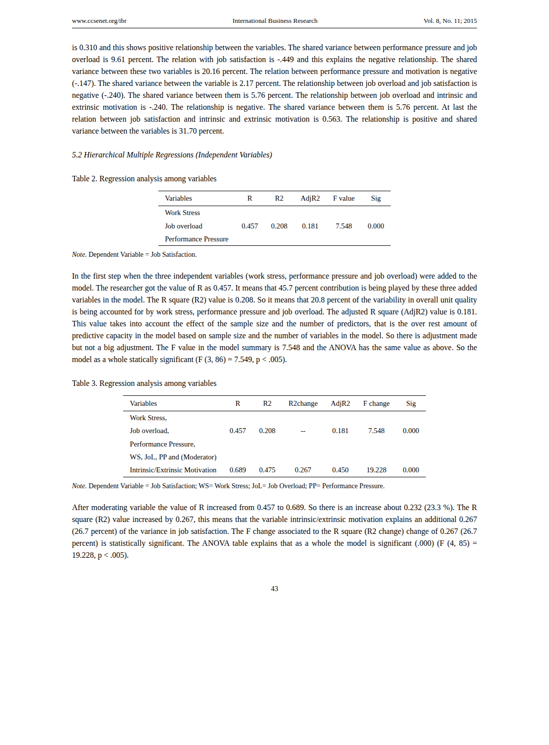www.ccsenet.org/ibr International Business Research Vol. 8, No. 11; 2015
is 0.310 and this shows positive relationship between the variables. The shared variance between performance pressure and job overload is 9.61 percent. The relation with job satisfaction is -.449 and this explains the negative relationship. The shared variance between these two variables is 20.16 percent. The relation between performance pressure and motivation is negative (-.147). The shared variance between the variable is 2.17 percent. The relationship between job overload and job satisfaction is negative (-.240). The shared variance between them is 5.76 percent. The relationship between job overload and intrinsic and extrinsic motivation is -.240. The relationship is negative. The shared variance between them is 5.76 percent. At last the relation between job satisfaction and intrinsic and extrinsic motivation is 0.563. The relationship is positive and shared variance between the variables is 31.70 percent.
5.2 Hierarchical Multiple Regressions (Independent Variables)
Table 2. Regression analysis among variables
| Variables | R | R2 | AdjR2 | F value | Sig |
| --- | --- | --- | --- | --- | --- |
| Work Stress | | | | | |
| Job overload | 0.457 | 0.208 | 0.181 | 7.548 | 0.000 |
| Performance Pressure | | | | | |
Note. Dependent Variable = Job Satisfaction.
In the first step when the three independent variables (work stress, performance pressure and job overload) were added to the model. The researcher got the value of R as 0.457. It means that 45.7 percent contribution is being played by these three added variables in the model. The R square (R2) value is 0.208. So it means that 20.8 percent of the variability in overall unit quality is being accounted for by work stress, performance pressure and job overload. The adjusted R square (AdjR2) value is 0.181. This value takes into account the effect of the sample size and the number of predictors, that is the over rest amount of predictive capacity in the model based on sample size and the number of variables in the model. So there is adjustment made but not a big adjustment. The F value in the model summary is 7.548 and the ANOVA has the same value as above. So the model as a whole statically significant (F (3, 86) = 7.549, p < .005).
Table 3. Regression analysis among variables
| Variables | R | R2 | R2change | AdjR2 | F change | Sig |
| --- | --- | --- | --- | --- | --- | --- |
| Work Stress, | | | | | | |
| Job overload, | 0.457 | 0.208 | -- | 0.181 | 7.548 | 0.000 |
| Performance Pressure, | | | | | | |
| WS, JoL, PP and (Moderator) | | | | | | |
| Intrinsic/Extrinsic Motivation | 0.689 | 0.475 | 0.267 | 0.450 | 19.228 | 0.000 |
Note. Dependent Variable = Job Satisfaction; WS= Work Stress; JoL= Job Overload; PP= Performance Pressure.
After moderating variable the value of R increased from 0.457 to 0.689. So there is an increase about 0.232 (23.3 %). The R square (R2) value increased by 0.267, this means that the variable intrinsic/extrinsic motivation explains an additional 0.267 (26.7 percent) of the variance in job satisfaction. The F change associated to the R square (R2 change) change of 0.267 (26.7 percent) is statistically significant. The ANOVA table explains that as a whole the model is significant (.000) (F (4, 85) = 19.228, p < .005).
43